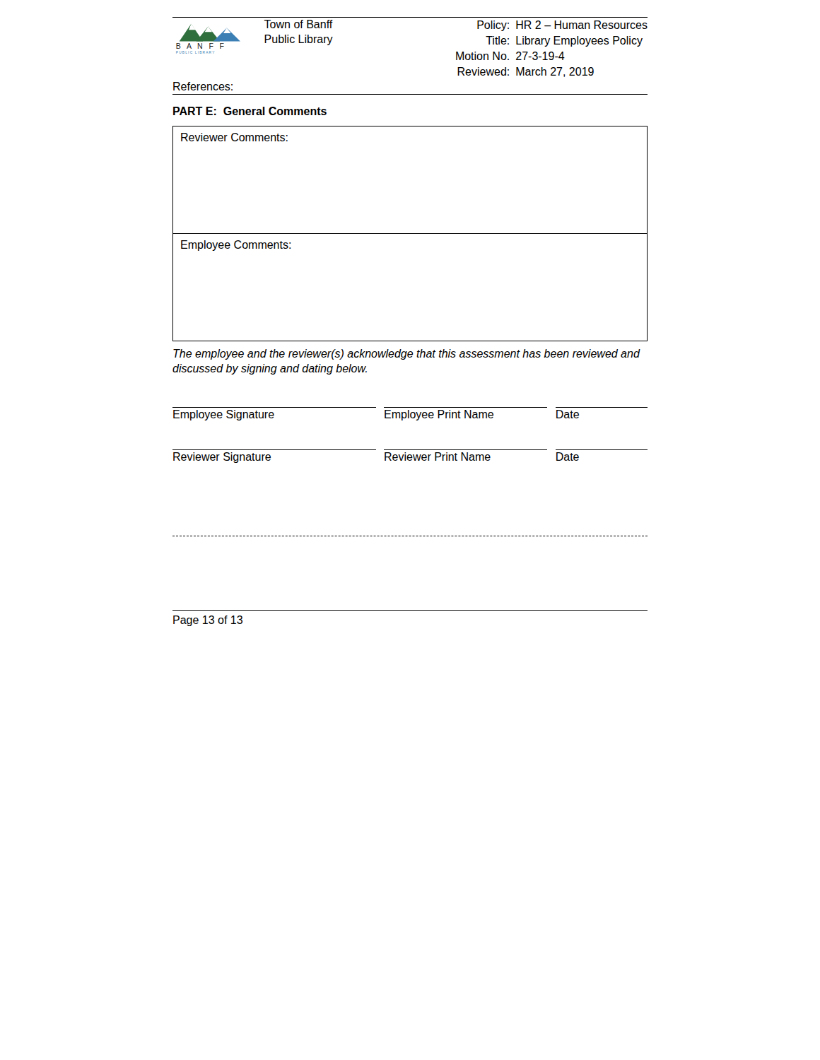| B A N F F PUBLIC LIBRARY | Town of Banff Public Library | / Policy: / HR 2 – Human Resources / / Title: / Library Employees Policy / / Motion No. / 27-3-19-4 / / Reviewed: / March 27, 2019 / |
| References: |
PART E: General Comments
| Reviewer Comments: |
| Employee Comments: |
The employee and the reviewer(s) acknowledge that this assessment has been reviewed and discussed by signing and dating below.
| Employee Signature | | Employee Print Name | | Date |
| Reviewer Signature | | Reviewer Print Name | | Date |
Page 13 of 13